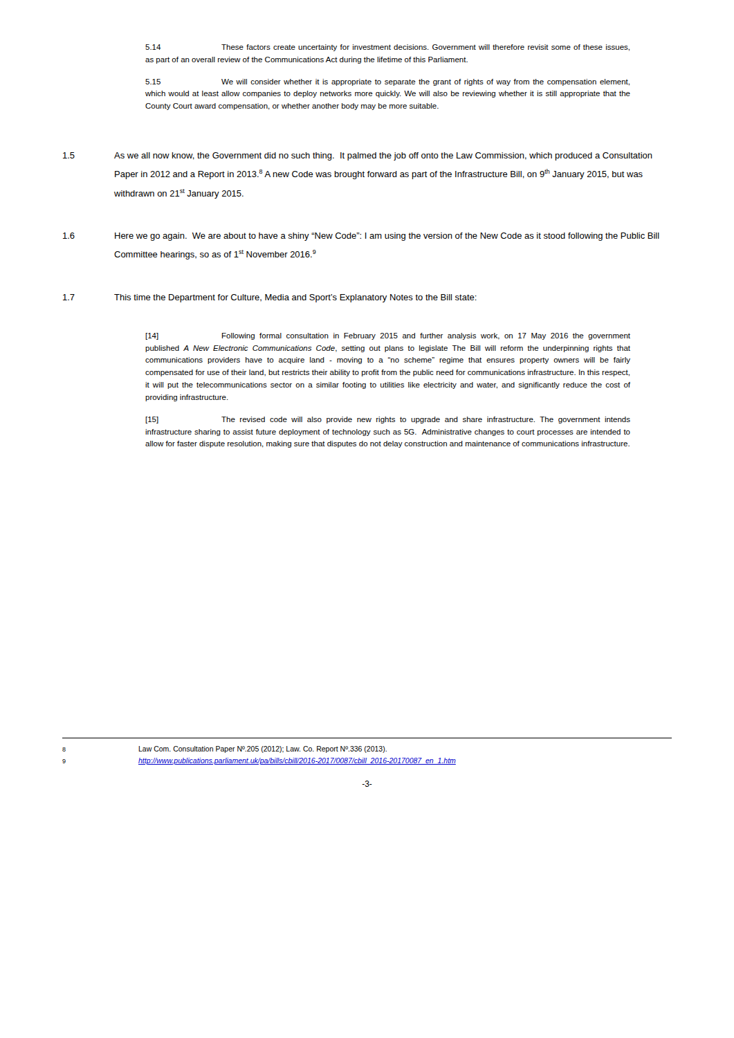5.14 These factors create uncertainty for investment decisions. Government will therefore revisit some of these issues, as part of an overall review of the Communications Act during the lifetime of this Parliament.
5.15 We will consider whether it is appropriate to separate the grant of rights of way from the compensation element, which would at least allow companies to deploy networks more quickly. We will also be reviewing whether it is still appropriate that the County Court award compensation, or whether another body may be more suitable.
1.5
As we all now know, the Government did no such thing. It palmed the job off onto the Law Commission, which produced a Consultation Paper in 2012 and a Report in 2013.8 A new Code was brought forward as part of the Infrastructure Bill, on 9th January 2015, but was withdrawn on 21st January 2015.
1.6
Here we go again. We are about to have a shiny “New Code”: I am using the version of the New Code as it stood following the Public Bill Committee hearings, so as of 1st November 2016.9
1.7
This time the Department for Culture, Media and Sport’s Explanatory Notes to the Bill state:
[14] Following formal consultation in February 2015 and further analysis work, on 17 May 2016 the government published A New Electronic Communications Code, setting out plans to legislate The Bill will reform the underpinning rights that communications providers have to acquire land - moving to a “no scheme” regime that ensures property owners will be fairly compensated for use of their land, but restricts their ability to profit from the public need for communications infrastructure. In this respect, it will put the telecommunications sector on a similar footing to utilities like electricity and water, and significantly reduce the cost of providing infrastructure.
[15] The revised code will also provide new rights to upgrade and share infrastructure. The government intends infrastructure sharing to assist future deployment of technology such as 5G. Administrative changes to court processes are intended to allow for faster dispute resolution, making sure that disputes do not delay construction and maintenance of communications infrastructure.
8
Law Com. Consultation Paper Nº.205 (2012); Law. Co. Report Nº.336 (2013).
9
http://www.publications.parliament.uk/pa/bills/cbill/2016-2017/0087/cbill_2016-20170087_en_1.htm
-3-